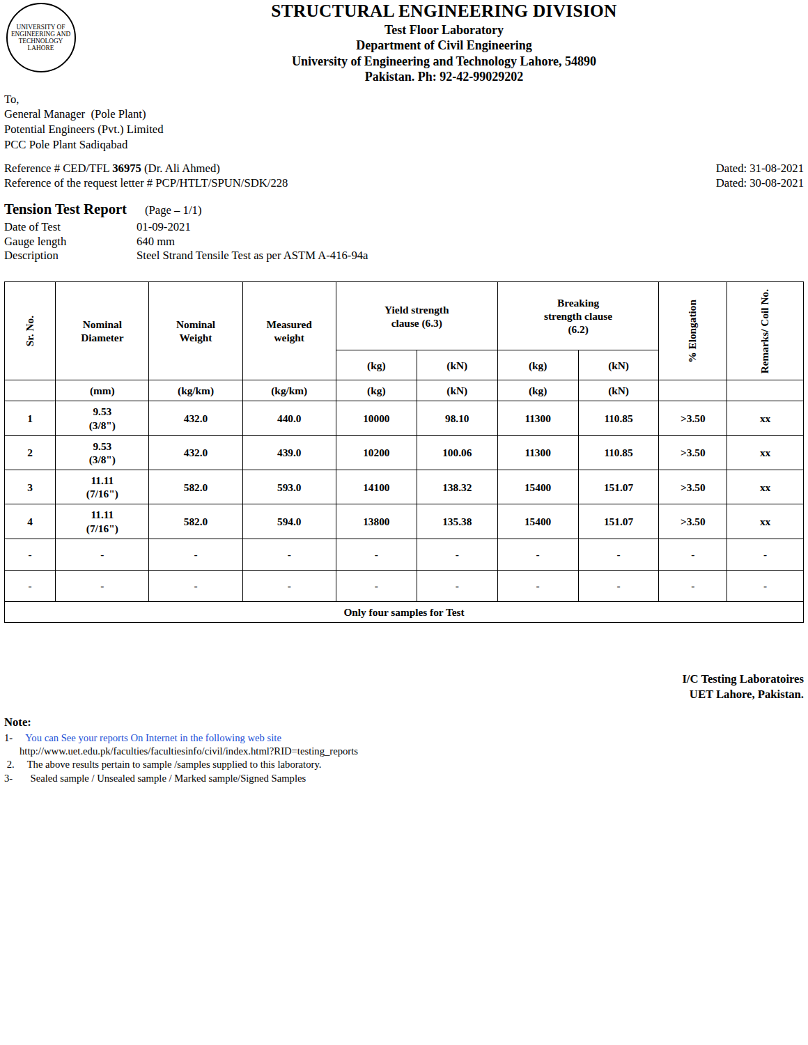UNIVERSITY OF ENGINEERING AND TECHNOLOGY LAHORE
STRUCTURAL ENGINEERING DIVISION
Test Floor Laboratory
Department of Civil Engineering
University of Engineering and Technology Lahore, 54890
Pakistan. Ph: 92-42-99029202
To,
General Manager (Pole Plant)
Potential Engineers (Pvt.) Limited
PCC Pole Plant Sadiqabad
Reference # CED/TFL 36975 (Dr. Ali Ahmed)
Dated: 31-08-2021
Reference of the request letter # PCP/HTLT/SPUN/SDK/228
Dated: 30-08-2021
Tension Test Report
(Page – 1/1)
Date of Test
01-09-2021
Gauge length
640 mm
Description
Steel Strand Tensile Test as per ASTM A-416-94a
| Sr. No. | Nominal Diameter | Nominal Weight | Measured weight | Yield strength clause (6.3) | Breaking strength clause (6.2) | % Elongation | Remarks/ Coil No. |
| --- | --- | --- | --- | --- | --- | --- | --- |
| (kg) | (kN) | (kg) | (kN) |
| | (mm) | (kg/km) | (kg/km) | (kg) | (kN) | (kg) | (kN) | | |
| 1 | 9.53 (3/8") | 432.0 | 440.0 | 10000 | 98.10 | 11300 | 110.85 | >3.50 | xx |
| 2 | 9.53 (3/8") | 432.0 | 439.0 | 10200 | 100.06 | 11300 | 110.85 | >3.50 | xx |
| 3 | 11.11 (7/16") | 582.0 | 593.0 | 14100 | 138.32 | 15400 | 151.07 | >3.50 | xx |
| 4 | 11.11 (7/16") | 582.0 | 594.0 | 13800 | 135.38 | 15400 | 151.07 | >3.50 | xx |
| - | - | - | - | - | - | - | - | - | - |
| - | - | - | - | - | - | - | - | - | - |
| Only four samples for Test |
I/C Testing Laboratoires
UET Lahore, Pakistan.
Note:
1- You can See your reports On Internet in the following web site
http://www.uet.edu.pk/faculties/facultiesinfo/civil/index.html?RID=testing_reports
2. The above results pertain to sample /samples supplied to this laboratory.
3- Sealed sample / Unsealed sample / Marked sample/Signed Samples